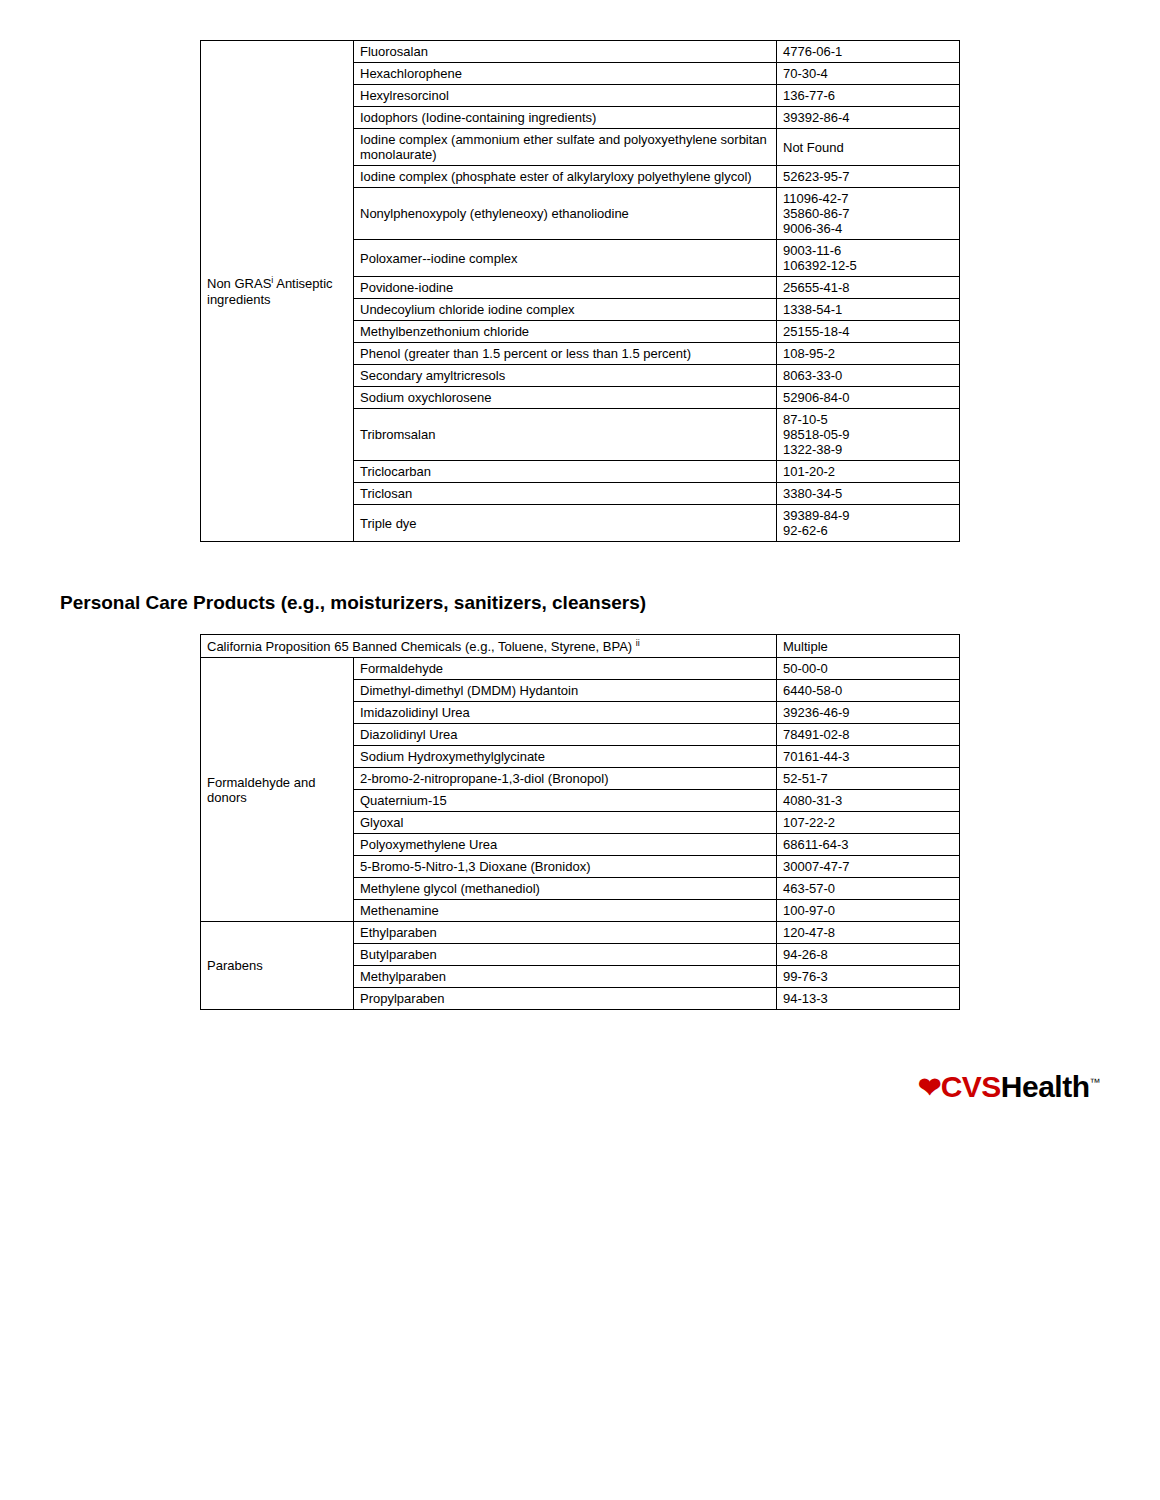| Non GRAS i Antiseptic ingredients | Fluorosalan | 4776-06-1 |
| Hexachlorophene | 70-30-4 |
| Hexylresorcinol | 136-77-6 |
| Iodophors (Iodine-containing ingredients) | 39392-86-4 |
| Iodine complex (ammonium ether sulfate and polyoxyethylene sorbitan monolaurate) | Not Found |
| Iodine complex (phosphate ester of alkylaryloxy polyethylene glycol) | 52623-95-7 |
| Nonylphenoxypoly (ethyleneoxy) ethanoliodine | 11096-42-7 35860-86-7 9006-36-4 |
| Poloxamer--iodine complex | 9003-11-6 106392-12-5 |
| Povidone-iodine | 25655-41-8 |
| Undecoylium chloride iodine complex | 1338-54-1 |
| Methylbenzethonium chloride | 25155-18-4 |
| Phenol (greater than 1.5 percent or less than 1.5 percent) | 108-95-2 |
| Secondary amyltricresols | 8063-33-0 |
| Sodium oxychlorosene | 52906-84-0 |
| Tribromsalan | 87-10-5 98518-05-9 1322-38-9 |
| Triclocarban | 101-20-2 |
| Triclosan | 3380-34-5 |
| Triple dye | 39389-84-9 92-62-6 |
Personal Care Products (e.g., moisturizers, sanitizers, cleansers)
| California Proposition 65 Banned Chemicals (e.g., Toluene, Styrene, BPA) ii | Multiple |
| Formaldehyde and donors | Formaldehyde | 50-00-0 |
| Dimethyl-dimethyl (DMDM) Hydantoin | 6440-58-0 |
| Imidazolidinyl Urea | 39236-46-9 |
| Diazolidinyl Urea | 78491-02-8 |
| Sodium Hydroxymethylglycinate | 70161-44-3 |
| 2-bromo-2-nitropropane-1,3-diol (Bronopol) | 52-51-7 |
| Quaternium-15 | 4080-31-3 |
| Glyoxal | 107-22-2 |
| Polyoxymethylene Urea | 68611-64-3 |
| 5-Bromo-5-Nitro-1,3 Dioxane (Bronidox) | 30007-47-7 |
| Methylene glycol (methanediol) | 463-57-0 |
| Methenamine | 100-97-0 |
| Parabens | Ethylparaben | 120-47-8 |
| Butylparaben | 94-26-8 |
| Methylparaben | 99-76-3 |
| Propylparaben | 94-13-3 |
❤CVS Health™